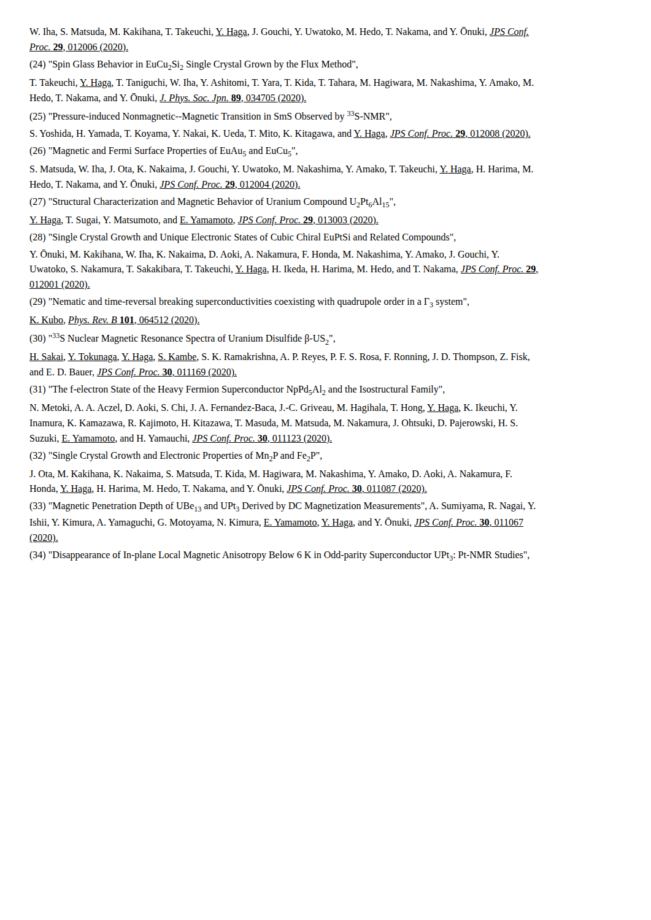W. Iha, S. Matsuda, M. Kakihana, T. Takeuchi, Y. Haga, J. Gouchi, Y. Uwatoko, M. Hedo, T. Nakama, and Y. Ōnuki, JPS Conf. Proc. 29, 012006 (2020).
(24) "Spin Glass Behavior in EuCu2Si2 Single Crystal Grown by the Flux Method",
T. Takeuchi, Y. Haga, T. Taniguchi, W. Iha, Y. Ashitomi, T. Yara, T. Kida, T. Tahara, M. Hagiwara, M. Nakashima, Y. Amako, M. Hedo, T. Nakama, and Y. Ōnuki, J. Phys. Soc. Jpn. 89, 034705 (2020).
(25) "Pressure-induced Nonmagnetic--Magnetic Transition in SmS Observed by 33S-NMR",
S. Yoshida, H. Yamada, T. Koyama, Y. Nakai, K. Ueda, T. Mito, K. Kitagawa, and Y. Haga, JPS Conf. Proc. 29, 012008 (2020).
(26) "Magnetic and Fermi Surface Properties of EuAu5 and EuCu5",
S. Matsuda, W. Iha, J. Ota, K. Nakaima, J. Gouchi, Y. Uwatoko, M. Nakashima, Y. Amako, T. Takeuchi, Y. Haga, H. Harima, M. Hedo, T. Nakama, and Y. Ōnuki, JPS Conf. Proc. 29, 012004 (2020).
(27) "Structural Characterization and Magnetic Behavior of Uranium Compound U2Pt6Al15",
Y. Haga, T. Sugai, Y. Matsumoto, and E. Yamamoto, JPS Conf. Proc. 29, 013003 (2020).
(28) "Single Crystal Growth and Unique Electronic States of Cubic Chiral EuPtSi and Related Compounds",
Y. Ōnuki, M. Kakihana, W. Iha, K. Nakaima, D. Aoki, A. Nakamura, F. Honda, M. Nakashima, Y. Amako, J. Gouchi, Y. Uwatoko, S. Nakamura, T. Sakakibara, T. Takeuchi, Y. Haga, H. Ikeda, H. Harima, M. Hedo, and T. Nakama, JPS Conf. Proc. 29, 012001 (2020).
(29) "Nematic and time-reversal breaking superconductivities coexisting with quadrupole order in a Γ3 system",
K. Kubo, Phys. Rev. B 101, 064512 (2020).
(30) "33S Nuclear Magnetic Resonance Spectra of Uranium Disulfide β-US2",
H. Sakai, Y. Tokunaga, Y. Haga, S. Kambe, S. K. Ramakrishna, A. P. Reyes, P. F. S. Rosa, F. Ronning, J. D. Thompson, Z. Fisk, and E. D. Bauer, JPS Conf. Proc. 30, 011169 (2020).
(31) "The f-electron State of the Heavy Fermion Superconductor NpPd5Al2 and the Isostructural Family",
N. Metoki, A. A. Aczel, D. Aoki, S. Chi, J. A. Fernandez-Baca, J.-C. Griveau, M. Hagihala, T. Hong, Y. Haga, K. Ikeuchi, Y. Inamura, K. Kamazawa, R. Kajimoto, H. Kitazawa, T. Masuda, M. Matsuda, M. Nakamura, J. Ohtsuki, D. Pajerowski, H. S. Suzuki, E. Yamamoto, and H. Yamauchi, JPS Conf. Proc. 30, 011123 (2020).
(32) "Single Crystal Growth and Electronic Properties of Mn2P and Fe2P",
J. Ota, M. Kakihana, K. Nakaima, S. Matsuda, T. Kida, M. Hagiwara, M. Nakashima, Y. Amako, D. Aoki, A. Nakamura, F. Honda, Y. Haga, H. Harima, M. Hedo, T. Nakama, and Y. Ōnuki, JPS Conf. Proc. 30, 011087 (2020).
(33) "Magnetic Penetration Depth of UBe13 and UPt3 Derived by DC Magnetization Measurements", A. Sumiyama, R. Nagai, Y. Ishii, Y. Kimura, A. Yamaguchi, G. Motoyama, N. Kimura, E. Yamamoto, Y. Haga, and Y. Ōnuki, JPS Conf. Proc. 30, 011067 (2020).
(34) "Disappearance of In-plane Local Magnetic Anisotropy Below 6 K in Odd-parity Superconductor UPt3: Pt-NMR Studies",